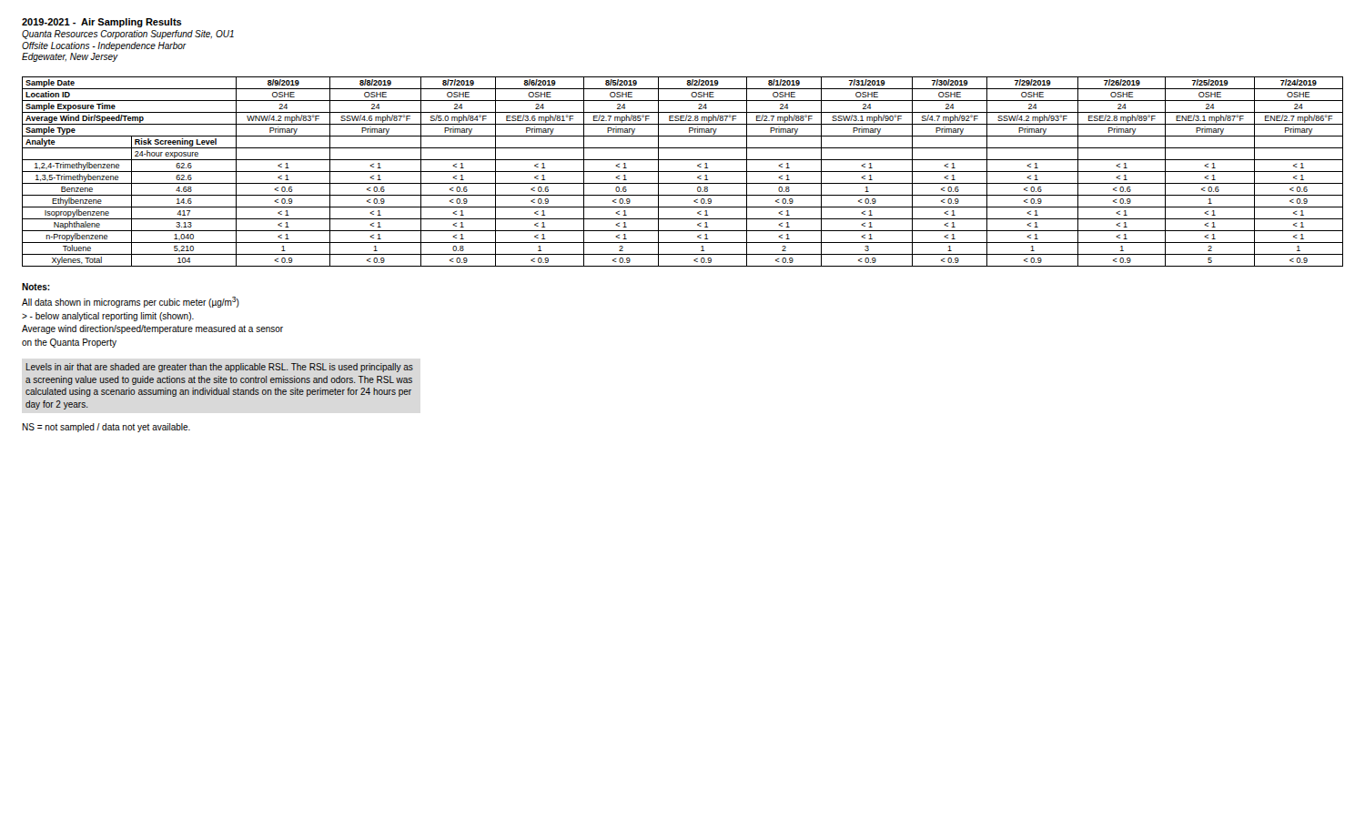2019-2021 - Air Sampling Results
Quanta Resources Corporation Superfund Site, OU1
Offsite Locations - Independence Harbor
Edgewater, New Jersey
| Sample Date | 8/9/2019 | 8/8/2019 | 8/7/2019 | 8/6/2019 | 8/5/2019 | 8/2/2019 | 8/1/2019 | 7/31/2019 | 7/30/2019 | 7/29/2019 | 7/26/2019 | 7/25/2019 | 7/24/2019 |
| --- | --- | --- | --- | --- | --- | --- | --- | --- | --- | --- | --- | --- | --- |
| Location ID | OSHE | OSHE | OSHE | OSHE | OSHE | OSHE | OSHE | OSHE | OSHE | OSHE | OSHE | OSHE | OSHE |
| Sample Exposure Time | 24 | 24 | 24 | 24 | 24 | 24 | 24 | 24 | 24 | 24 | 24 | 24 | 24 |
| Average Wind Dir/Speed/Temp | WNW/4.2 mph/83°F | SSW/4.6 mph/87°F | S/5.0 mph/84°F | ESE/3.6 mph/81°F | E/2.7 mph/85°F | ESE/2.8 mph/87°F | E/2.7 mph/88°F | SSW/3.1 mph/90°F | S/4.7 mph/92°F | SSW/4.2 mph/93°F | ESE/2.8 mph/89°F | ENE/3.1 mph/87°F | ENE/2.7 mph/86°F |
| Sample Type | Primary | Primary | Primary | Primary | Primary | Primary | Primary | Primary | Primary | Primary | Primary | Primary | Primary |
| Analyte | Risk Screening Level | | | | | | | | | | | | | |
| | 24-hour exposure | | | | | | | | | | | | | |
| 1,2,4-Trimethylbenzene | 62.6 | < 1 | < 1 | < 1 | < 1 | < 1 | < 1 | < 1 | < 1 | < 1 | < 1 | < 1 | < 1 | < 1 |
| 1,3,5-Trimethybenzene | 62.6 | < 1 | < 1 | < 1 | < 1 | < 1 | < 1 | < 1 | < 1 | < 1 | < 1 | < 1 | < 1 | < 1 |
| Benzene | 4.68 | < 0.6 | < 0.6 | < 0.6 | < 0.6 | 0.6 | 0.8 | 0.8 | 1 | < 0.6 | < 0.6 | < 0.6 | < 0.6 | < 0.6 |
| Ethylbenzene | 14.6 | < 0.9 | < 0.9 | < 0.9 | < 0.9 | < 0.9 | < 0.9 | < 0.9 | < 0.9 | < 0.9 | < 0.9 | < 0.9 | 1 | < 0.9 |
| Isopropylbenzene | 417 | < 1 | < 1 | < 1 | < 1 | < 1 | < 1 | < 1 | < 1 | < 1 | < 1 | < 1 | < 1 | < 1 |
| Naphthalene | 3.13 | < 1 | < 1 | < 1 | < 1 | < 1 | < 1 | < 1 | < 1 | < 1 | < 1 | < 1 | < 1 | < 1 |
| n-Propylbenzene | 1,040 | < 1 | < 1 | < 1 | < 1 | < 1 | < 1 | < 1 | < 1 | < 1 | < 1 | < 1 | < 1 | < 1 |
| Toluene | 5,210 | 1 | 1 | 0.8 | 1 | 2 | 1 | 2 | 3 | 1 | 1 | 1 | 2 | 1 |
| Xylenes, Total | 104 | < 0.9 | < 0.9 | < 0.9 | < 0.9 | < 0.9 | < 0.9 | < 0.9 | < 0.9 | < 0.9 | < 0.9 | < 0.9 | 5 | < 0.9 |
Notes:
All data shown in micrograms per cubic meter (µg/m3)
> - below analytical reporting limit (shown).
Average wind direction/speed/temperature measured at a sensor
on the Quanta Property
Levels in air that are shaded are greater than the applicable RSL. The RSL is used principally as a screening value used to guide actions at the site to control emissions and odors. The RSL was calculated using a scenario assuming an individual stands on the site perimeter for 24 hours per day for 2 years.
NS = not sampled / data not yet available.